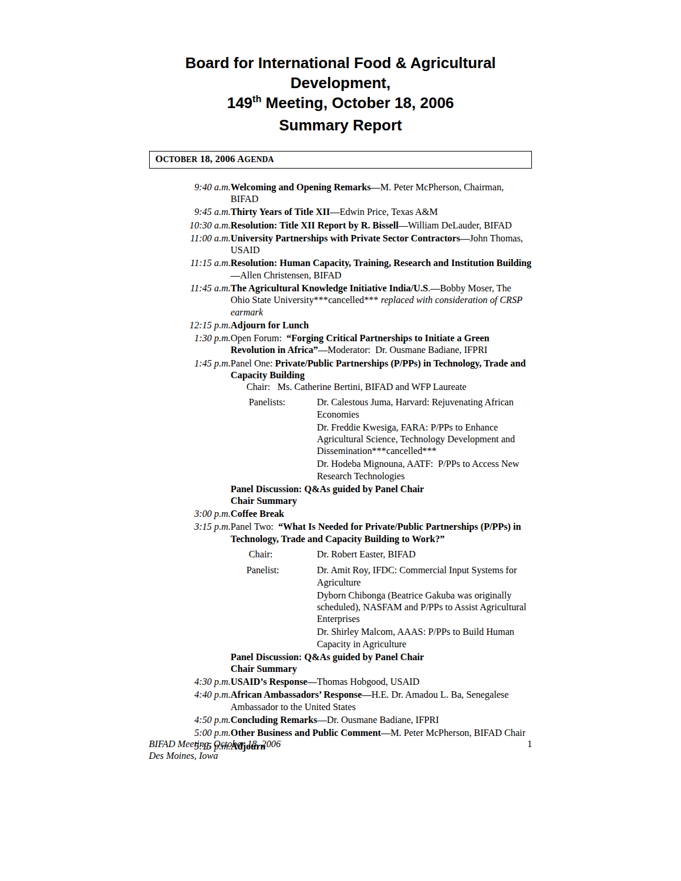Board for International Food & Agricultural Development, 149th Meeting, October 18, 2006 Summary Report
OCTOBER 18, 2006 AGENDA
| 9:40 a.m. | Welcoming and Opening Remarks —M. Peter McPherson, Chairman, BIFAD |
| 9:45 a.m. | Thirty Years of Title XII —Edwin Price, Texas A&M |
| 10:30 a.m. | Resolution: Title XII Report by R. Bissell —William DeLauder, BIFAD |
| 11:00 a.m. | University Partnerships with Private Sector Contractors —John Thomas, USAID |
| 11:15 a.m. | Resolution: Human Capacity, Training, Research and Institution Building —Allen Christensen, BIFAD |
| 11:45 a.m. | The Agricultural Knowledge Initiative India/U.S .—Bobby Moser, The Ohio State University***cancelled*** replaced with consideration of CRSP earmark |
| 12:15 p.m. | Adjourn for Lunch |
| 1:30 p.m. | Open Forum: “Forging Critical Partnerships to Initiate a Green Revolution in Africa” —Moderator: Dr. Ousmane Badiane, IFPRI |
| 1:45 p.m. | Panel One: Private/Public Partnerships (P/PPs) in Technology, Trade and Capacity Building Chair: Ms. Catherine Bertini, BIFAD and WFP Laureate / Panelists: / Dr. Calestous Juma, Harvard: Rejuvenating African Economies / / / Dr. Freddie Kwesiga, FARA: P/PPs to Enhance Agricultural Science, Technology Development and Dissemination***cancelled*** / / / Dr. Hodeba Mignouna, AATF: P/PPs to Access New Research Technologies / Panel Discussion: Q&As guided by Panel Chair Chair Summary |
| 3:00 p.m. | Coffee Break |
| 3:15 p.m. | Panel Two: “What Is Needed for Private/Public Partnerships (P/PPs) in Technology, Trade and Capacity Building to Work?” / Chair: / Dr. Robert Easter, BIFAD / / Panelist: / Dr. Amit Roy, IFDC: Commercial Input Systems for Agriculture / / / Dyborn Chibonga (Beatrice Gakuba was originally scheduled), NASFAM and P/PPs to Assist Agricultural Enterprises / / / Dr. Shirley Malcom, AAAS: P/PPs to Build Human Capacity in Agriculture / Panel Discussion: Q&As guided by Panel Chair Chair Summary |
| 4:30 p.m. | USAID’s Response —Thomas Hobgood, USAID |
| 4:40 p.m. | African Ambassadors’ Response —H.E. Dr. Amadou L. Ba, Senegalese Ambassador to the United States |
| 4:50 p.m. | Concluding Remarks —Dr. Ousmane Badiane, IFPRI |
| 5:00 p.m. | Other Business and Public Comment —M. Peter McPherson, BIFAD Chair |
| 5:15 p.m. | Adjourn |
1 BIFAD Meeting, October 18, 2006 Des Moines, Iowa